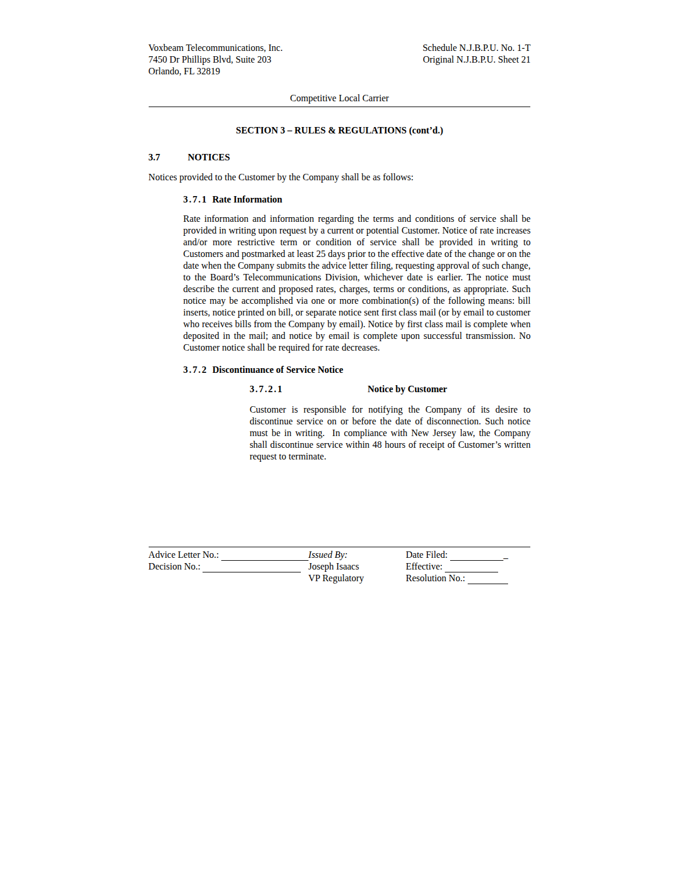Voxbeam Telecommunications, Inc.
7450 Dr Phillips Blvd, Suite 203
Orlando, FL 32819
Schedule N.J.B.P.U. No. 1-T
Original N.J.B.P.U. Sheet 21
Competitive Local Carrier
SECTION 3 – RULES & REGULATIONS (cont’d.)
3.7 NOTICES
Notices provided to the Customer by the Company shall be as follows:
3.7.1 Rate Information
Rate information and information regarding the terms and conditions of service shall be provided in writing upon request by a current or potential Customer. Notice of rate increases and/or more restrictive term or condition of service shall be provided in writing to Customers and postmarked at least 25 days prior to the effective date of the change or on the date when the Company submits the advice letter filing, requesting approval of such change, to the Board’s Telecommunications Division, whichever date is earlier. The notice must describe the current and proposed rates, charges, terms or conditions, as appropriate. Such notice may be accomplished via one or more combination(s) of the following means: bill inserts, notice printed on bill, or separate notice sent first class mail (or by email to customer who receives bills from the Company by email). Notice by first class mail is complete when deposited in the mail; and notice by email is complete upon successful transmission. No Customer notice shall be required for rate decreases.
3.7.2 Discontinuance of Service Notice
3.7.2.1 Notice by Customer
Customer is responsible for notifying the Company of its desire to discontinue service on or before the date of disconnection. Such notice must be in writing. In compliance with New Jersey law, the Company shall discontinue service within 48 hours of receipt of Customer’s written request to terminate.
| Advice Letter No.: | Issued By: | Date Filed: _ |
| Decision No.: | Joseph Isaacs | Effective: |
| | VP Regulatory | Resolution No.: |